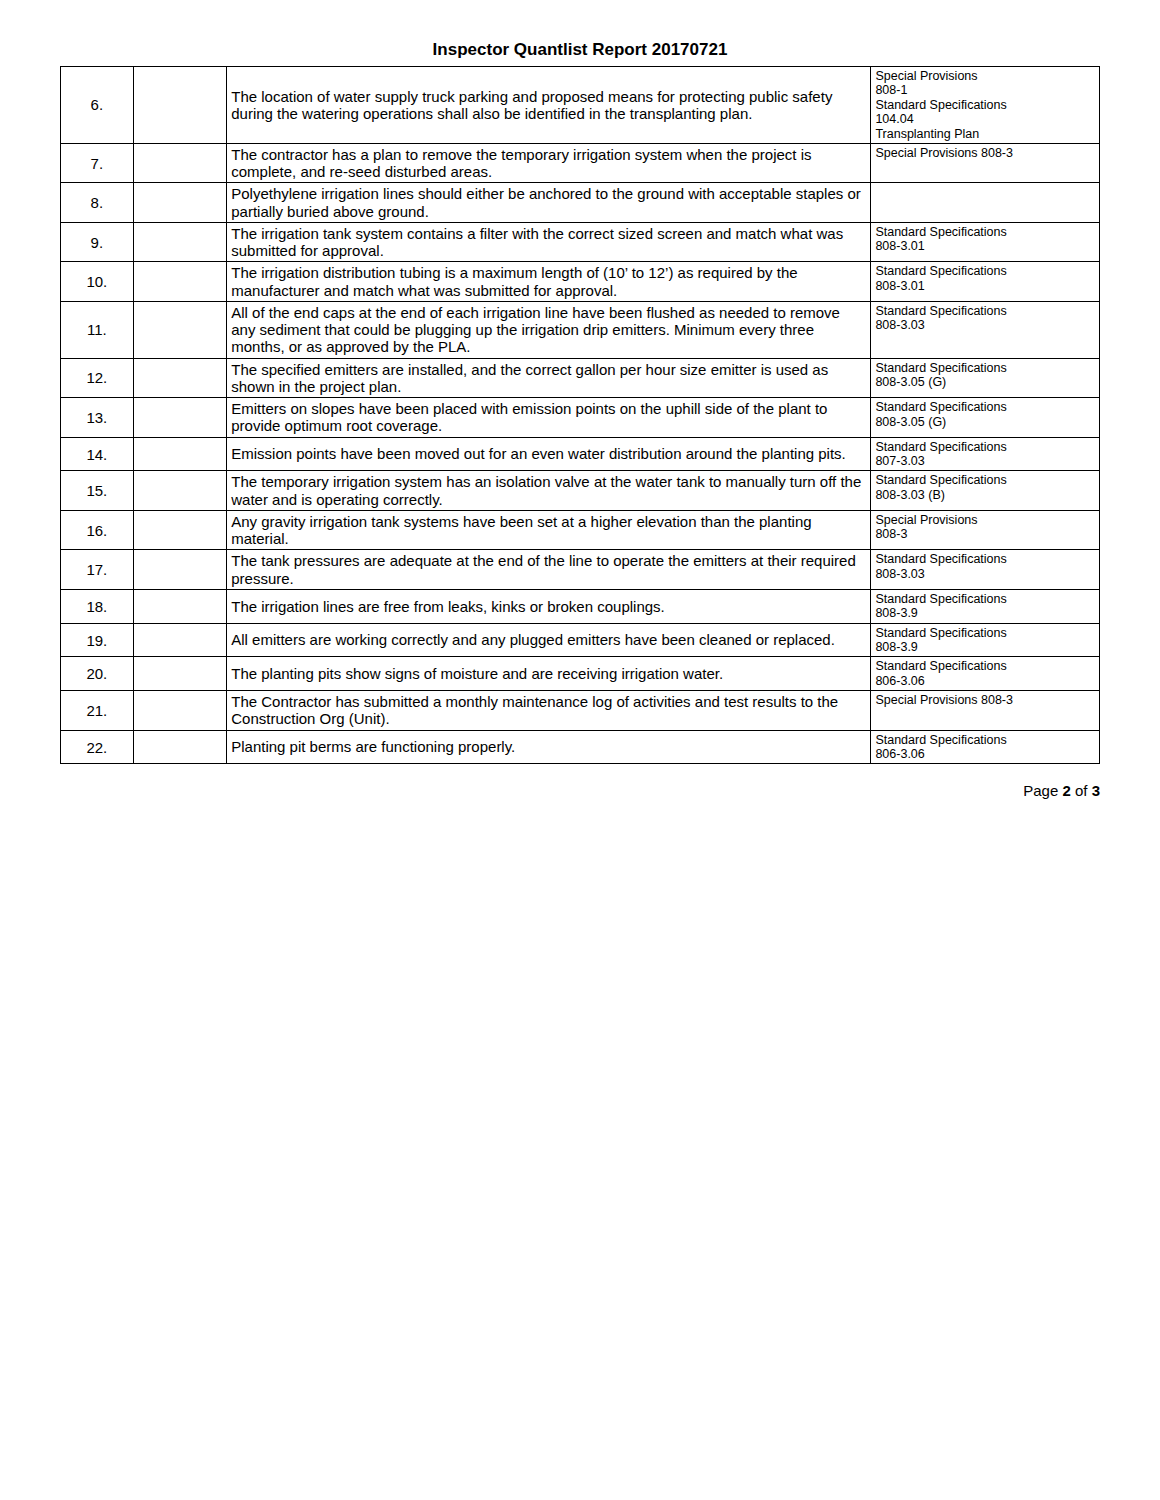Inspector Quantlist Report 20170721
| 6. | | The location of water supply truck parking and proposed means for protecting public safety during the watering operations shall also be identified in the transplanting plan. | Special Provisions 808-1 Standard Specifications 104.04 Transplanting Plan |
| 7. | | The contractor has a plan to remove the temporary irrigation system when the project is complete, and re-seed disturbed areas. | Special Provisions 808-3 |
| 8. | | Polyethylene irrigation lines should either be anchored to the ground with acceptable staples or partially buried above ground. | |
| 9. | | The irrigation tank system contains a filter with the correct sized screen and match what was submitted for approval. | Standard Specifications 808-3.01 |
| 10. | | The irrigation distribution tubing is a maximum length of (10’ to 12’) as required by the manufacturer and match what was submitted for approval. | Standard Specifications 808-3.01 |
| 11. | | All of the end caps at the end of each irrigation line have been flushed as needed to remove any sediment that could be plugging up the irrigation drip emitters. Minimum every three months, or as approved by the PLA. | Standard Specifications 808-3.03 |
| 12. | | The specified emitters are installed, and the correct gallon per hour size emitter is used as shown in the project plan. | Standard Specifications 808-3.05 (G) |
| 13. | | Emitters on slopes have been placed with emission points on the uphill side of the plant to provide optimum root coverage. | Standard Specifications 808-3.05 (G) |
| 14. | | Emission points have been moved out for an even water distribution around the planting pits. | Standard Specifications 807-3.03 |
| 15. | | The temporary irrigation system has an isolation valve at the water tank to manually turn off the water and is operating correctly. | Standard Specifications 808-3.03 (B) |
| 16. | | Any gravity irrigation tank systems have been set at a higher elevation than the planting material. | Special Provisions 808-3 |
| 17. | | The tank pressures are adequate at the end of the line to operate the emitters at their required pressure. | Standard Specifications 808-3.03 |
| 18. | | The irrigation lines are free from leaks, kinks or broken couplings. | Standard Specifications 808-3.9 |
| 19. | | All emitters are working correctly and any plugged emitters have been cleaned or replaced. | Standard Specifications 808-3.9 |
| 20. | | The planting pits show signs of moisture and are receiving irrigation water. | Standard Specifications 806-3.06 |
| 21. | | The Contractor has submitted a monthly maintenance log of activities and test results to the Construction Org (Unit). | Special Provisions 808-3 |
| 22. | | Planting pit berms are functioning properly. | Standard Specifications 806-3.06 |
Page 2 of 3